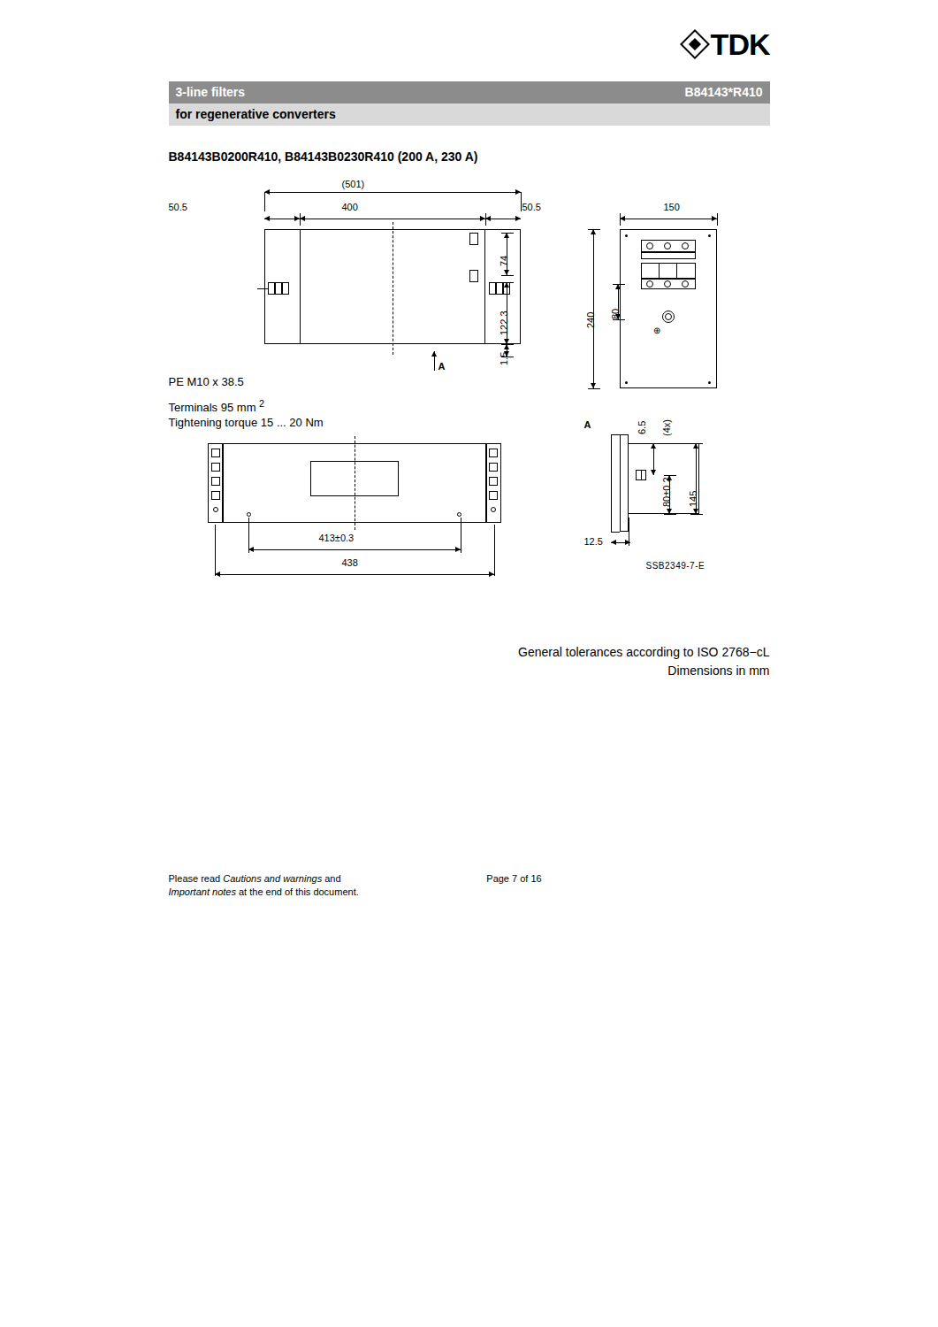TDK
3-line filters B84143*R410
for regenerative converters
B84143B0200R410, B84143B0230R410 (200 A, 230 A)
(501)
50.5
400
50.5
74
122.3
1.5
A
PE M10 x 38.5
Terminals 95 mm 2
Tightening torque 15 ... 20 Nm
413±0.3
438
150
⊕
240
80
A
6.5
(4x)
80±0.2
145
12.5
SSB2349-7-E
General tolerances according to ISO 2768−cL
Dimensions in mm
Please read Cautions and warnings and
Important notes at the end of this document.
Page 7 of 16